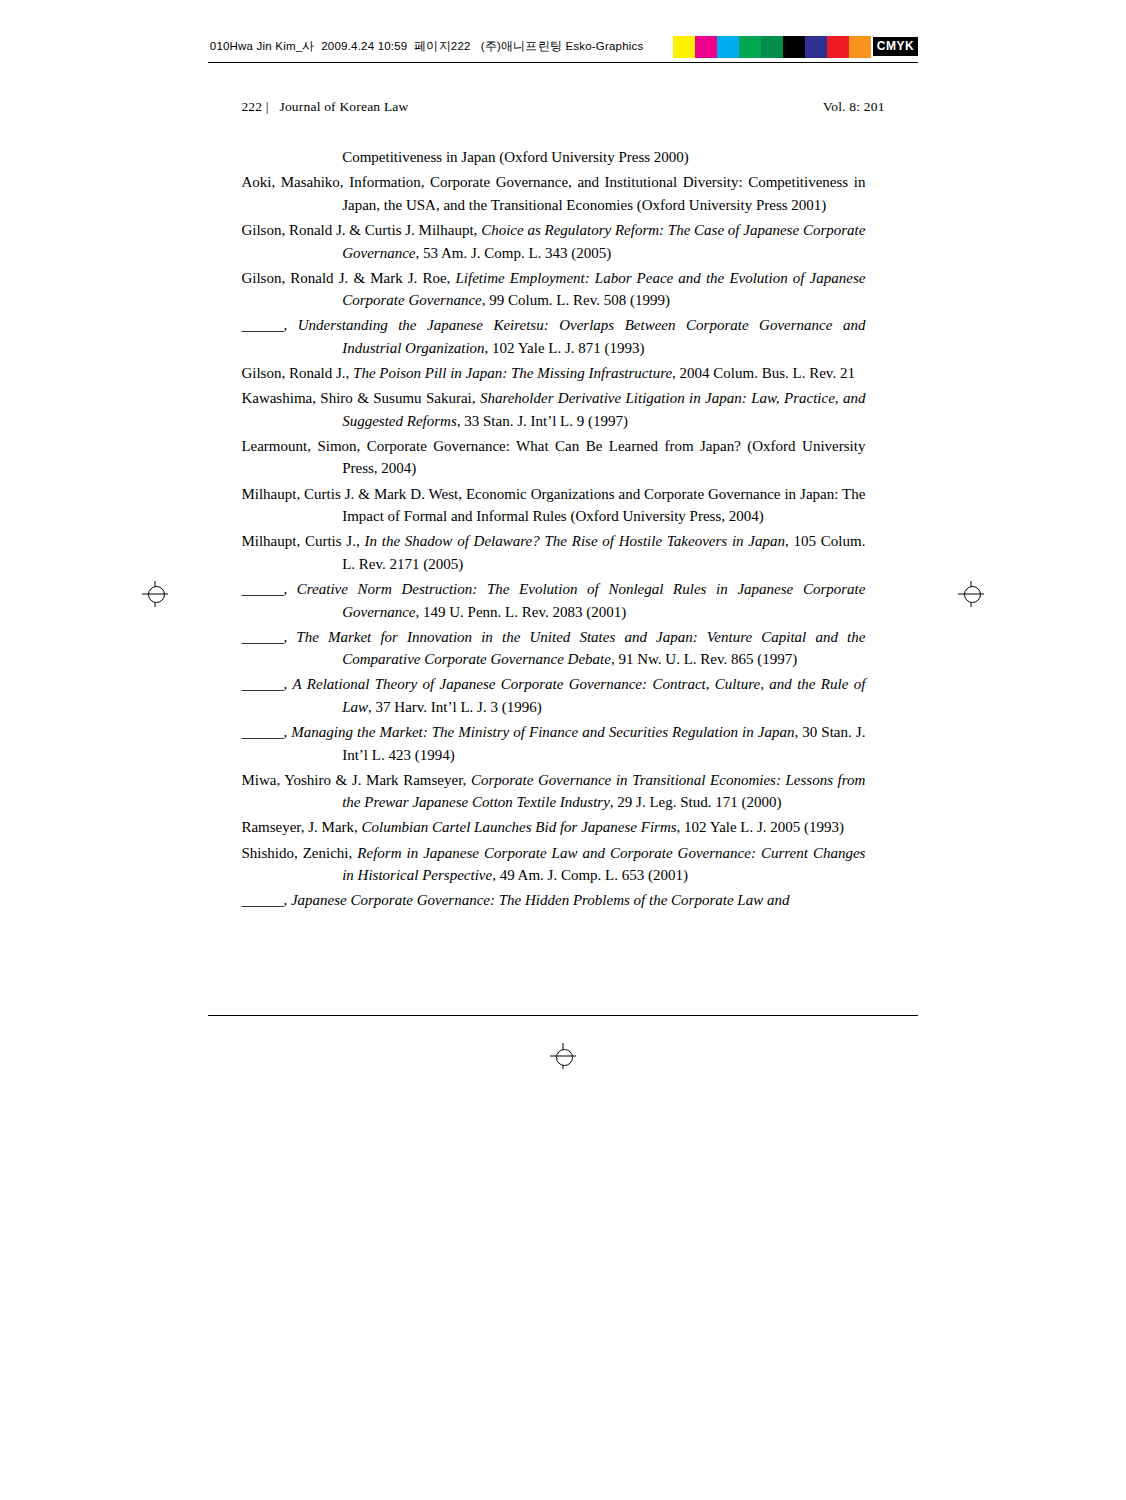010Hwa Jin Kim_사 2009.4.24 10:59 페이지222 (주)애니프린팅 Esko-Graphics CMYK
222 | Journal of Korean Law Vol. 8: 201
Competitiveness in Japan (Oxford University Press 2000)
Aoki, Masahiko, Information, Corporate Governance, and Institutional Diversity: Competitiveness in Japan, the USA, and the Transitional Economies (Oxford University Press 2001)
Gilson, Ronald J. & Curtis J. Milhaupt, Choice as Regulatory Reform: The Case of Japanese Corporate Governance, 53 Am. J. Comp. L. 343 (2005)
Gilson, Ronald J. & Mark J. Roe, Lifetime Employment: Labor Peace and the Evolution of Japanese Corporate Governance, 99 Colum. L. Rev. 508 (1999)
______, Understanding the Japanese Keiretsu: Overlaps Between Corporate Governance and Industrial Organization, 102 Yale L. J. 871 (1993)
Gilson, Ronald J., The Poison Pill in Japan: The Missing Infrastructure, 2004 Colum. Bus. L. Rev. 21
Kawashima, Shiro & Susumu Sakurai, Shareholder Derivative Litigation in Japan: Law, Practice, and Suggested Reforms, 33 Stan. J. Int’l L. 9 (1997)
Learmount, Simon, Corporate Governance: What Can Be Learned from Japan? (Oxford University Press, 2004)
Milhaupt, Curtis J. & Mark D. West, Economic Organizations and Corporate Governance in Japan: The Impact of Formal and Informal Rules (Oxford University Press, 2004)
Milhaupt, Curtis J., In the Shadow of Delaware? The Rise of Hostile Takeovers in Japan, 105 Colum. L. Rev. 2171 (2005)
______, Creative Norm Destruction: The Evolution of Nonlegal Rules in Japanese Corporate Governance, 149 U. Penn. L. Rev. 2083 (2001)
______, The Market for Innovation in the United States and Japan: Venture Capital and the Comparative Corporate Governance Debate, 91 Nw. U. L. Rev. 865 (1997)
______, A Relational Theory of Japanese Corporate Governance: Contract, Culture, and the Rule of Law, 37 Harv. Int’l L. J. 3 (1996)
______, Managing the Market: The Ministry of Finance and Securities Regulation in Japan, 30 Stan. J. Int’l L. 423 (1994)
Miwa, Yoshiro & J. Mark Ramseyer, Corporate Governance in Transitional Economies: Lessons from the Prewar Japanese Cotton Textile Industry, 29 J. Leg. Stud. 171 (2000)
Ramseyer, J. Mark, Columbian Cartel Launches Bid for Japanese Firms, 102 Yale L. J. 2005 (1993)
Shishido, Zenichi, Reform in Japanese Corporate Law and Corporate Governance: Current Changes in Historical Perspective, 49 Am. J. Comp. L. 653 (2001)
______, Japanese Corporate Governance: The Hidden Problems of the Corporate Law and